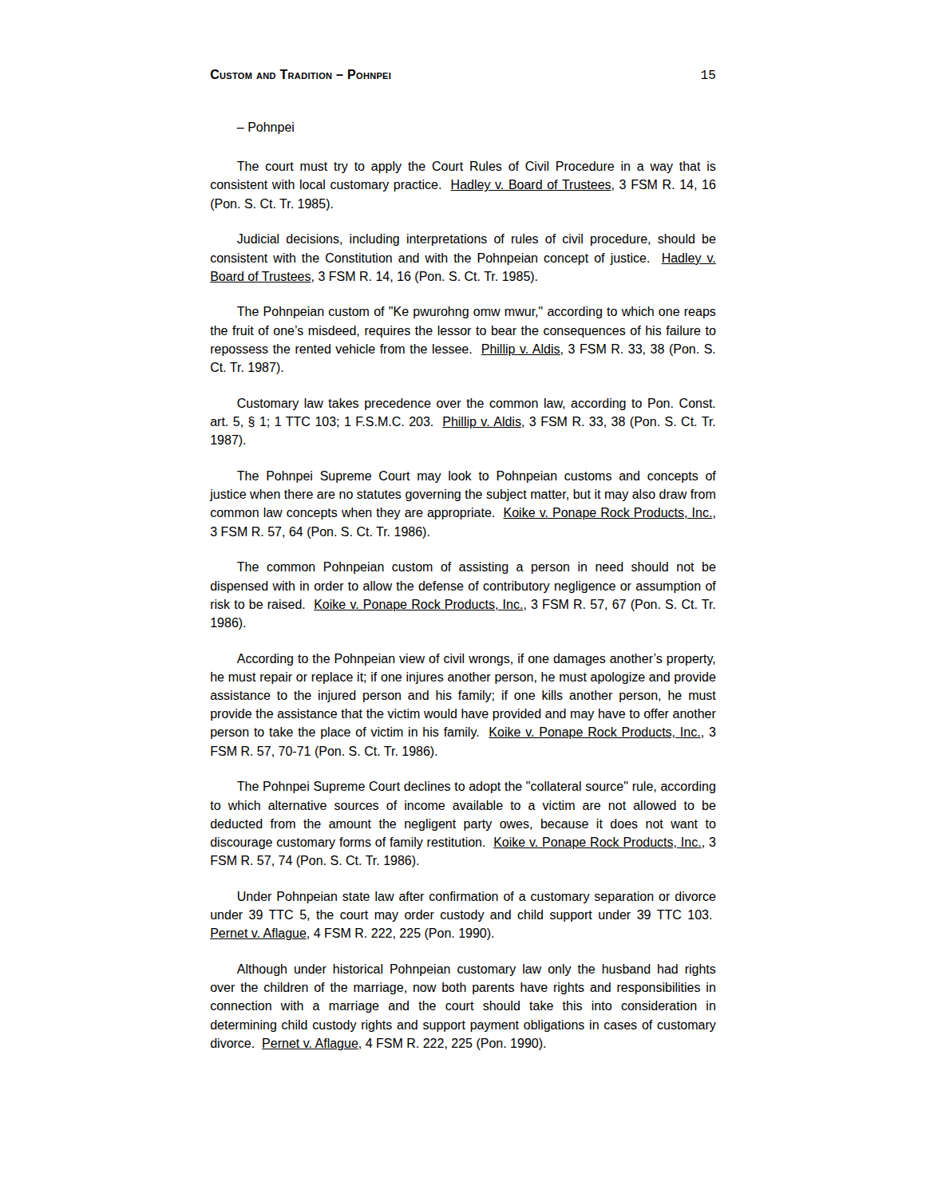Custom and Tradition – Pohnpei 15
– Pohnpei
The court must try to apply the Court Rules of Civil Procedure in a way that is consistent with local customary practice. Hadley v. Board of Trustees, 3 FSM R. 14, 16 (Pon. S. Ct. Tr. 1985).
Judicial decisions, including interpretations of rules of civil procedure, should be consistent with the Constitution and with the Pohnpeian concept of justice. Hadley v. Board of Trustees, 3 FSM R. 14, 16 (Pon. S. Ct. Tr. 1985).
The Pohnpeian custom of "Ke pwurohng omw mwur," according to which one reaps the fruit of one’s misdeed, requires the lessor to bear the consequences of his failure to repossess the rented vehicle from the lessee. Phillip v. Aldis, 3 FSM R. 33, 38 (Pon. S. Ct. Tr. 1987).
Customary law takes precedence over the common law, according to Pon. Const. art. 5, § 1; 1 TTC 103; 1 F.S.M.C. 203. Phillip v. Aldis, 3 FSM R. 33, 38 (Pon. S. Ct. Tr. 1987).
The Pohnpei Supreme Court may look to Pohnpeian customs and concepts of justice when there are no statutes governing the subject matter, but it may also draw from common law concepts when they are appropriate. Koike v. Ponape Rock Products, Inc., 3 FSM R. 57, 64 (Pon. S. Ct. Tr. 1986).
The common Pohnpeian custom of assisting a person in need should not be dispensed with in order to allow the defense of contributory negligence or assumption of risk to be raised. Koike v. Ponape Rock Products, Inc., 3 FSM R. 57, 67 (Pon. S. Ct. Tr. 1986).
According to the Pohnpeian view of civil wrongs, if one damages another’s property, he must repair or replace it; if one injures another person, he must apologize and provide assistance to the injured person and his family; if one kills another person, he must provide the assistance that the victim would have provided and may have to offer another person to take the place of victim in his family. Koike v. Ponape Rock Products, Inc., 3 FSM R. 57, 70-71 (Pon. S. Ct. Tr. 1986).
The Pohnpei Supreme Court declines to adopt the "collateral source" rule, according to which alternative sources of income available to a victim are not allowed to be deducted from the amount the negligent party owes, because it does not want to discourage customary forms of family restitution. Koike v. Ponape Rock Products, Inc., 3 FSM R. 57, 74 (Pon. S. Ct. Tr. 1986).
Under Pohnpeian state law after confirmation of a customary separation or divorce under 39 TTC 5, the court may order custody and child support under 39 TTC 103. Pernet v. Aflague, 4 FSM R. 222, 225 (Pon. 1990).
Although under historical Pohnpeian customary law only the husband had rights over the children of the marriage, now both parents have rights and responsibilities in connection with a marriage and the court should take this into consideration in determining child custody rights and support payment obligations in cases of customary divorce. Pernet v. Aflague, 4 FSM R. 222, 225 (Pon. 1990).